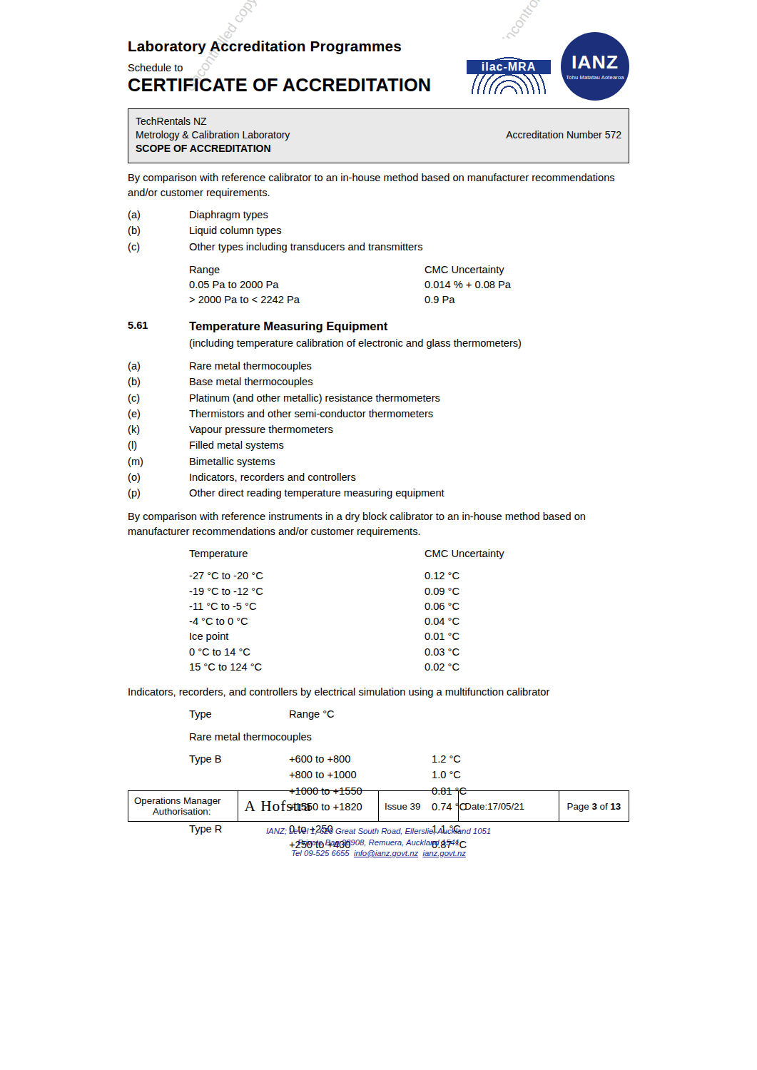Uncontrolled copy, printed from the internet Uncontrolled copy, printed from the internet
ilac-MRA
IANZ
Tohu Matatau Aotearoa
Laboratory Accreditation Programmes
Schedule to
CERTIFICATE OF ACCREDITATION
TechRentals NZ
Metrology & Calibration Laboratory
Accreditation Number 572
SCOPE OF ACCREDITATION
By comparison with reference calibrator to an in-house method based on manufacturer recommendations and/or customer requirements.
| (a) | Diaphragm types |
| (b) | Liquid column types |
| (c) | Other types including transducers and transmitters |
Range
CMC Uncertainty
0.05 Pa to 2000 Pa
0.014 % + 0.08 Pa
> 2000 Pa to < 2242 Pa
0.9 Pa
| 5.61 | Temperature Measuring Equipment |
| | (including temperature calibration of electronic and glass thermometers) |
| (a) | Rare metal thermocouples |
| (b) | Base metal thermocouples |
| (c) | Platinum (and other metallic) resistance thermometers |
| (e) | Thermistors and other semi-conductor thermometers |
| (k) | Vapour pressure thermometers |
| (l) | Filled metal systems |
| (m) | Bimetallic systems |
| (o) | Indicators, recorders and controllers |
| (p) | Other direct reading temperature measuring equipment |
By comparison with reference instruments in a dry block calibrator to an in-house method based on manufacturer recommendations and/or customer requirements.
Temperature
CMC Uncertainty
-27 °C to -20 °C
0.12 °C
-19 °C to -12 °C
0.09 °C
-11 °C to -5 °C
0.06 °C
-4 °C to 0 °C
0.04 °C
Ice point
0.01 °C
0 °C to 14 °C
0.03 °C
15 °C to 124 °C
0.02 °C
Indicators, recorders, and controllers by electrical simulation using a multifunction calibrator
| Type | Range °C | |
| Rare metal thermocouples | |
| Type B | +600 to +800 | 1.2 °C |
| | +800 to +1000 | 1.0 °C |
| | +1000 to +1550 | 0.81 °C |
| | +1550 to +1820 | 0.74 °C |
| Type R | 0 to +250 | 1.1 °C |
| | +250 to +400 | 0.87 °C |
| Operations Manager Authorisation: | A Hofstra | Issue 39 | Date:17/05/21 | Page 3 of 13 |
IANZ; Level 1, 626 Great South Road, Ellerslie, Auckland 1051
Private Bag 28908, Remuera, Auckland 1541
Tel 09-525 6655 info@ianz.govt.nz ianz.govt.nz